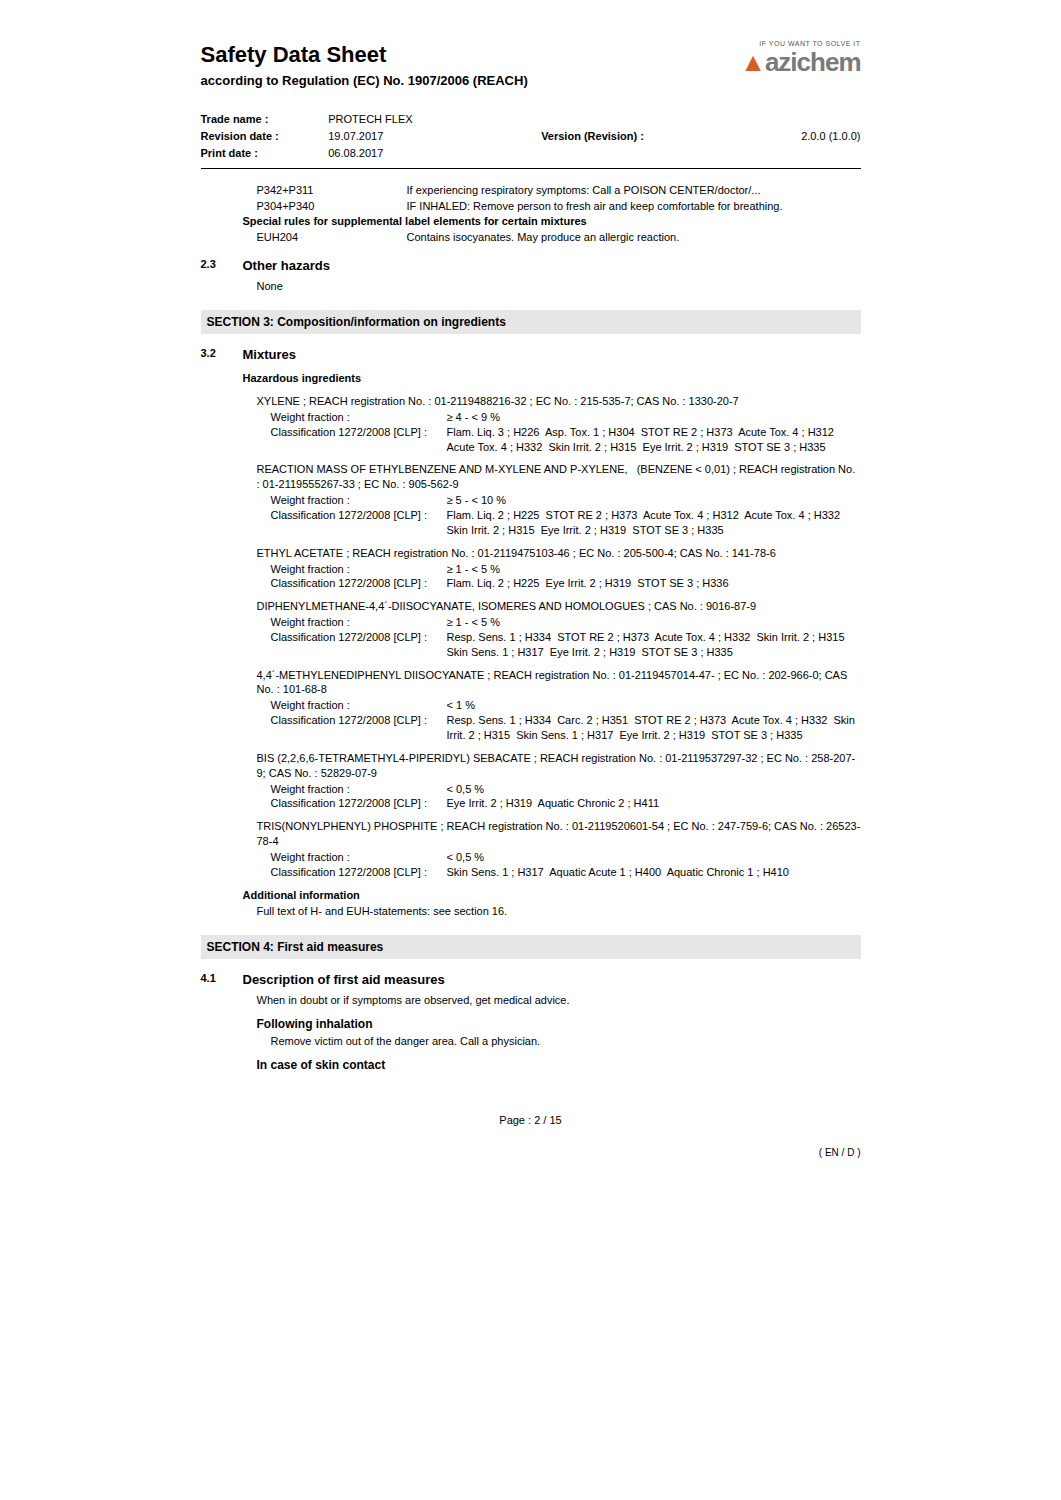Safety Data Sheet
according to Regulation (EC) No. 1907/2006 (REACH)
IF YOU WANT TO SOLVE IT
▲azichem
| Trade name : | PROTECH FLEX | | |
| Revision date : | 19.07.2017 | Version (Revision) : | 2.0.0 (1.0.0) |
| Print date : | 06.08.2017 | | |
P342+P311
If experiencing respiratory symptoms: Call a POISON CENTER/doctor/...
P304+P340
IF INHALED: Remove person to fresh air and keep comfortable for breathing.
Special rules for supplemental label elements for certain mixtures
EUH204
Contains isocyanates. May produce an allergic reaction.
2.3
Other hazards
None
SECTION 3: Composition/information on ingredients
3.2
Mixtures
Hazardous ingredients
XYLENE ; REACH registration No. : 01-2119488216-32 ; EC No. : 215-535-7; CAS No. : 1330-20-7
Weight fraction :
≥ 4 - < 9 %
Classification 1272/2008 [CLP] :
Flam. Liq. 3 ; H226 Asp. Tox. 1 ; H304 STOT RE 2 ; H373 Acute Tox. 4 ; H312 Acute Tox. 4 ; H332 Skin Irrit. 2 ; H315 Eye Irrit. 2 ; H319 STOT SE 3 ; H335
REACTION MASS OF ETHYLBENZENE AND M-XYLENE AND P-XYLENE, (BENZENE < 0,01) ; REACH registration No. : 01-2119555267-33 ; EC No. : 905-562-9
Weight fraction :
≥ 5 - < 10 %
Classification 1272/2008 [CLP] :
Flam. Liq. 2 ; H225 STOT RE 2 ; H373 Acute Tox. 4 ; H312 Acute Tox. 4 ; H332 Skin Irrit. 2 ; H315 Eye Irrit. 2 ; H319 STOT SE 3 ; H335
ETHYL ACETATE ; REACH registration No. : 01-2119475103-46 ; EC No. : 205-500-4; CAS No. : 141-78-6
Weight fraction :
≥ 1 - < 5 %
Classification 1272/2008 [CLP] :
Flam. Liq. 2 ; H225 Eye Irrit. 2 ; H319 STOT SE 3 ; H336
DIPHENYLMETHANE-4,4´-DIISOCYANATE, ISOMERES AND HOMOLOGUES ; CAS No. : 9016-87-9
Weight fraction :
≥ 1 - < 5 %
Classification 1272/2008 [CLP] :
Resp. Sens. 1 ; H334 STOT RE 2 ; H373 Acute Tox. 4 ; H332 Skin Irrit. 2 ; H315 Skin Sens. 1 ; H317 Eye Irrit. 2 ; H319 STOT SE 3 ; H335
4,4´-METHYLENEDIPHENYL DIISOCYANATE ; REACH registration No. : 01-2119457014-47- ; EC No. : 202-966-0; CAS No. : 101-68-8
Weight fraction :
< 1 %
Classification 1272/2008 [CLP] :
Resp. Sens. 1 ; H334 Carc. 2 ; H351 STOT RE 2 ; H373 Acute Tox. 4 ; H332 Skin Irrit. 2 ; H315 Skin Sens. 1 ; H317 Eye Irrit. 2 ; H319 STOT SE 3 ; H335
BIS (2,2,6,6-TETRAMETHYL4-PIPERIDYL) SEBACATE ; REACH registration No. : 01-2119537297-32 ; EC No. : 258-207-9; CAS No. : 52829-07-9
Weight fraction :
< 0,5 %
Classification 1272/2008 [CLP] :
Eye Irrit. 2 ; H319 Aquatic Chronic 2 ; H411
TRIS(NONYLPHENYL) PHOSPHITE ; REACH registration No. : 01-2119520601-54 ; EC No. : 247-759-6; CAS No. : 26523-78-4
Weight fraction :
< 0,5 %
Classification 1272/2008 [CLP] :
Skin Sens. 1 ; H317 Aquatic Acute 1 ; H400 Aquatic Chronic 1 ; H410
Additional information
Full text of H- and EUH-statements: see section 16.
SECTION 4: First aid measures
4.1
Description of first aid measures
When in doubt or if symptoms are observed, get medical advice.
Following inhalation
Remove victim out of the danger area. Call a physician.
In case of skin contact
Page : 2 / 15
( EN / D )